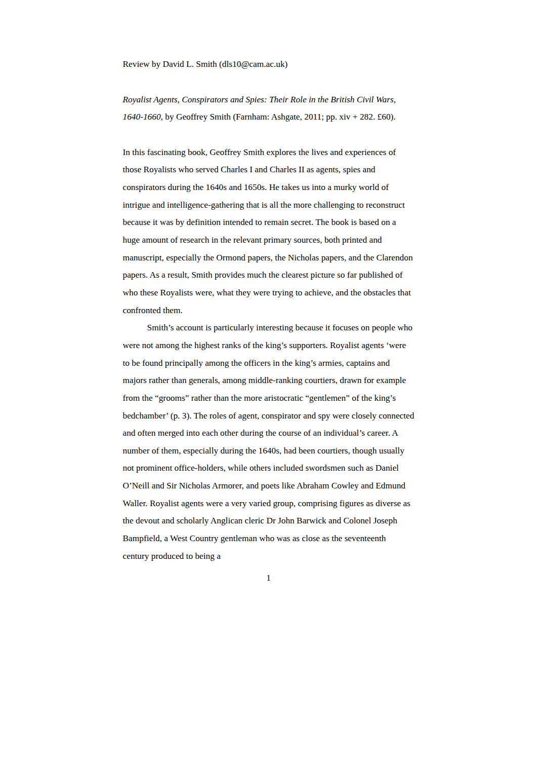Review by David L. Smith (dls10@cam.ac.uk)
Royalist Agents, Conspirators and Spies: Their Role in the British Civil Wars, 1640-1660, by Geoffrey Smith (Farnham: Ashgate, 2011; pp. xiv + 282. £60).
In this fascinating book, Geoffrey Smith explores the lives and experiences of those Royalists who served Charles I and Charles II as agents, spies and conspirators during the 1640s and 1650s. He takes us into a murky world of intrigue and intelligence-gathering that is all the more challenging to reconstruct because it was by definition intended to remain secret. The book is based on a huge amount of research in the relevant primary sources, both printed and manuscript, especially the Ormond papers, the Nicholas papers, and the Clarendon papers. As a result, Smith provides much the clearest picture so far published of who these Royalists were, what they were trying to achieve, and the obstacles that confronted them.
Smith’s account is particularly interesting because it focuses on people who were not among the highest ranks of the king’s supporters. Royalist agents ‘were to be found principally among the officers in the king’s armies, captains and majors rather than generals, among middle-ranking courtiers, drawn for example from the “grooms” rather than the more aristocratic “gentlemen” of the king’s bedchamber’ (p. 3). The roles of agent, conspirator and spy were closely connected and often merged into each other during the course of an individual’s career. A number of them, especially during the 1640s, had been courtiers, though usually not prominent office-holders, while others included swordsmen such as Daniel O’Neill and Sir Nicholas Armorer, and poets like Abraham Cowley and Edmund Waller. Royalist agents were a very varied group, comprising figures as diverse as the devout and scholarly Anglican cleric Dr John Barwick and Colonel Joseph Bampfield, a West Country gentleman who was as close as the seventeenth century produced to being a
1